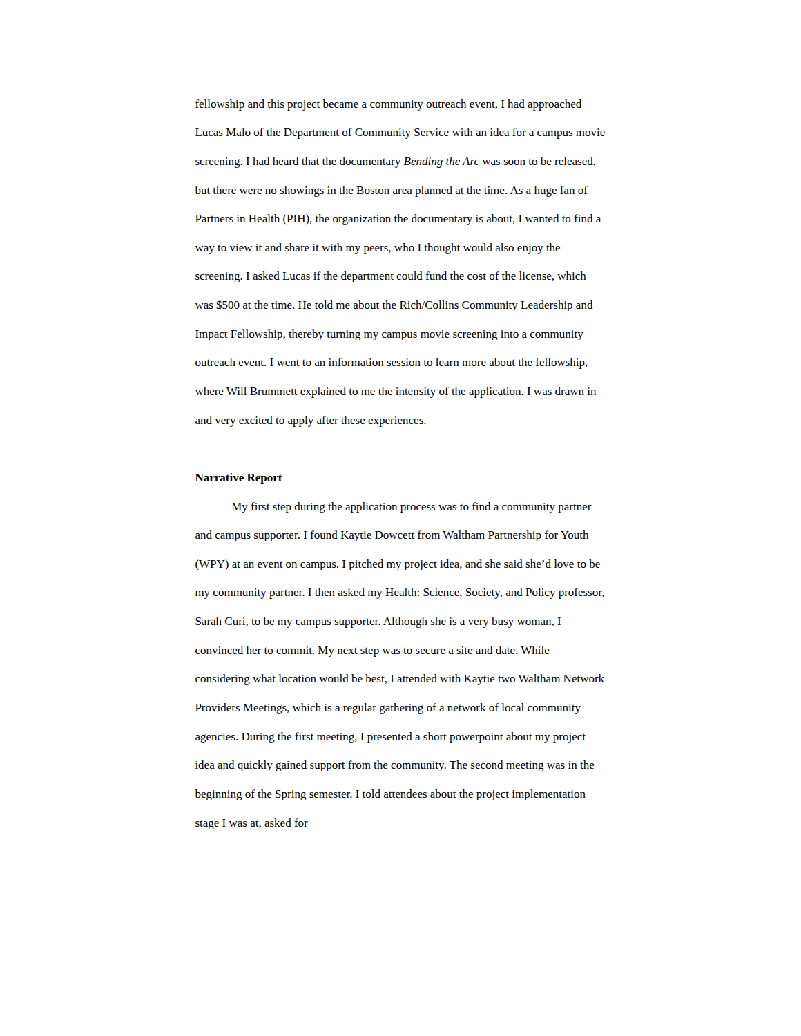fellowship and this project became a community outreach event, I had approached Lucas Malo of the Department of Community Service with an idea for a campus movie screening. I had heard that the documentary Bending the Arc was soon to be released, but there were no showings in the Boston area planned at the time. As a huge fan of Partners in Health (PIH), the organization the documentary is about, I wanted to find a way to view it and share it with my peers, who I thought would also enjoy the screening. I asked Lucas if the department could fund the cost of the license, which was $500 at the time. He told me about the Rich/Collins Community Leadership and Impact Fellowship, thereby turning my campus movie screening into a community outreach event. I went to an information session to learn more about the fellowship, where Will Brummett explained to me the intensity of the application. I was drawn in and very excited to apply after these experiences.
Narrative Report
My first step during the application process was to find a community partner and campus supporter. I found Kaytie Dowcett from Waltham Partnership for Youth (WPY) at an event on campus. I pitched my project idea, and she said she’d love to be my community partner. I then asked my Health: Science, Society, and Policy professor, Sarah Curi, to be my campus supporter. Although she is a very busy woman, I convinced her to commit. My next step was to secure a site and date. While considering what location would be best, I attended with Kaytie two Waltham Network Providers Meetings, which is a regular gathering of a network of local community agencies. During the first meeting, I presented a short powerpoint about my project idea and quickly gained support from the community. The second meeting was in the beginning of the Spring semester. I told attendees about the project implementation stage I was at, asked for